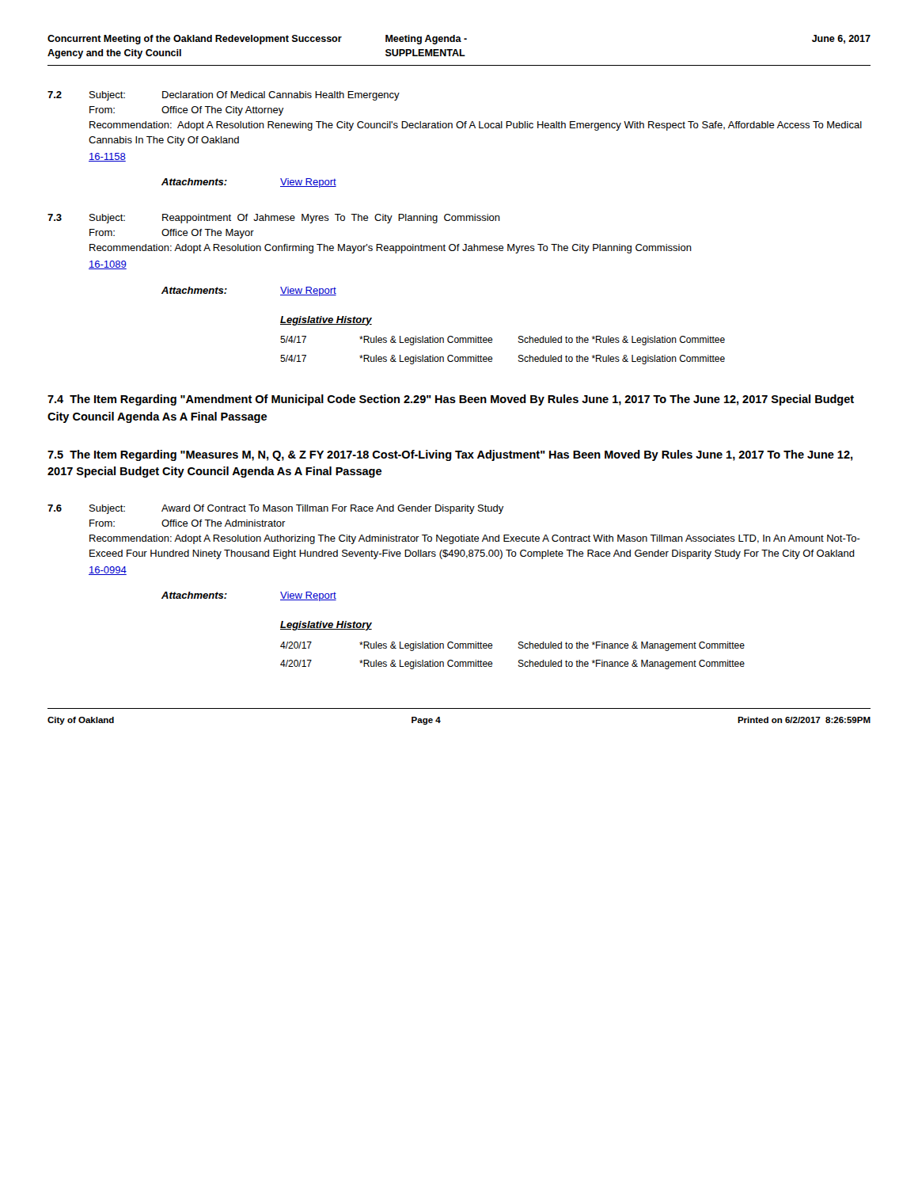Concurrent Meeting of the Oakland Redevelopment Successor Agency and the City Council
Meeting Agenda -
SUPPLEMENTAL
June 6, 2017
7.2
Subject:
Declaration Of Medical Cannabis Health Emergency
From:
Office Of The City Attorney
Recommendation: Adopt A Resolution Renewing The City Council's Declaration Of A Local Public Health Emergency With Respect To Safe, Affordable Access To Medical Cannabis In The City Of Oakland
16-1158
Attachments:
View Report
7.3
Subject:
Reappointment Of Jahmese Myres To The City Planning Commission
From:
Office Of The Mayor
Recommendation: Adopt A Resolution Confirming The Mayor's Reappointment Of Jahmese Myres To The City Planning Commission
16-1089
Attachments:
View Report
Legislative History
| 5/4/17 | *Rules & Legislation Committee | Scheduled to the *Rules & Legislation Committee |
| 5/4/17 | *Rules & Legislation Committee | Scheduled to the *Rules & Legislation Committee |
7.4 The Item Regarding "Amendment Of Municipal Code Section 2.29" Has Been Moved By Rules June 1, 2017 To The June 12, 2017 Special Budget City Council Agenda As A Final Passage
7.5 The Item Regarding "Measures M, N, Q, & Z FY 2017-18 Cost-Of-Living Tax Adjustment" Has Been Moved By Rules June 1, 2017 To The June 12, 2017 Special Budget City Council Agenda As A Final Passage
7.6
Subject:
Award Of Contract To Mason Tillman For Race And Gender Disparity Study
From:
Office Of The Administrator
Recommendation: Adopt A Resolution Authorizing The City Administrator To Negotiate And Execute A Contract With Mason Tillman Associates LTD, In An Amount Not-To-Exceed Four Hundred Ninety Thousand Eight Hundred Seventy-Five Dollars ($490,875.00) To Complete The Race And Gender Disparity Study For The City Of Oakland
16-0994
Attachments:
View Report
Legislative History
| 4/20/17 | *Rules & Legislation Committee | Scheduled to the *Finance & Management Committee |
| 4/20/17 | *Rules & Legislation Committee | Scheduled to the *Finance & Management Committee |
City of Oakland
Page 4
Printed on 6/2/2017 8:26:59PM